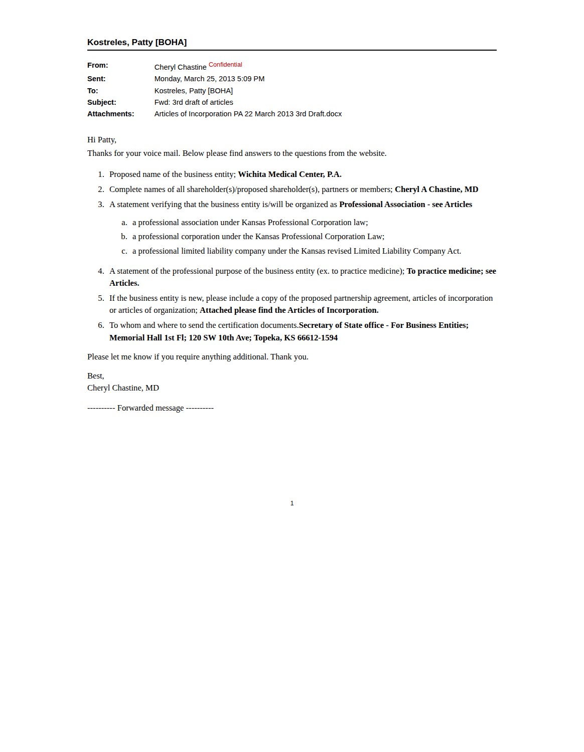Kostreles, Patty [BOHA]
| From: | Cheryl Chastine Confidential |
| Sent: | Monday, March 25, 2013 5:09 PM |
| To: | Kostreles, Patty [BOHA] |
| Subject: | Fwd: 3rd draft of articles |
| Attachments: | Articles of Incorporation PA 22 March 2013 3rd Draft.docx |
Hi Patty,
Thanks for your voice mail. Below please find answers to the questions from the website.
Proposed name of the business entity; Wichita Medical Center, P.A.
Complete names of all shareholder(s)/proposed shareholder(s), partners or members; Cheryl A Chastine, MD
A statement verifying that the business entity is/will be organized as Professional Association - see Articles
a professional association under Kansas Professional Corporation law;
a professional corporation under the Kansas Professional Corporation Law;
a professional limited liability company under the Kansas revised Limited Liability Company Act.
A statement of the professional purpose of the business entity (ex. to practice medicine); To practice medicine; see Articles.
If the business entity is new, please include a copy of the proposed partnership agreement, articles of incorporation or articles of organization; Attached please find the Articles of Incorporation.
To whom and where to send the certification documents.Secretary of State office - For Business Entities; Memorial Hall 1st Fl; 120 SW 10th Ave; Topeka, KS 66612-1594
Please let me know if you require anything additional. Thank you.
Best,
Cheryl Chastine, MD
---------- Forwarded message ----------
1